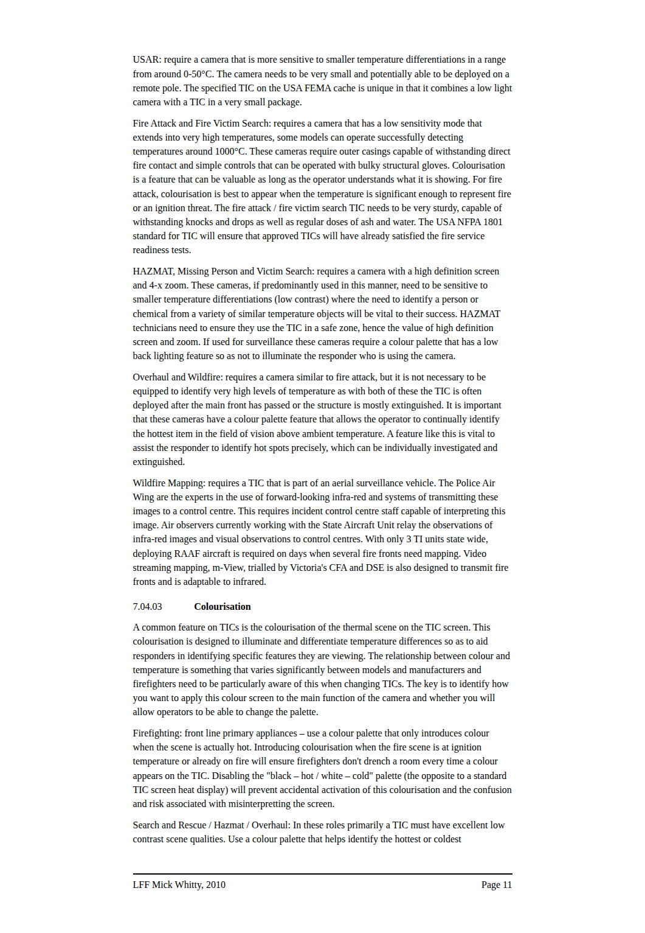USAR: require a camera that is more sensitive to smaller temperature differentiations in a range from around 0-50°C. The camera needs to be very small and potentially able to be deployed on a remote pole. The specified TIC on the USA FEMA cache is unique in that it combines a low light camera with a TIC in a very small package.
Fire Attack and Fire Victim Search: requires a camera that has a low sensitivity mode that extends into very high temperatures, some models can operate successfully detecting temperatures around 1000°C. These cameras require outer casings capable of withstanding direct fire contact and simple controls that can be operated with bulky structural gloves. Colourisation is a feature that can be valuable as long as the operator understands what it is showing. For fire attack, colourisation is best to appear when the temperature is significant enough to represent fire or an ignition threat. The fire attack / fire victim search TIC needs to be very sturdy, capable of withstanding knocks and drops as well as regular doses of ash and water. The USA NFPA 1801 standard for TIC will ensure that approved TICs will have already satisfied the fire service readiness tests.
HAZMAT, Missing Person and Victim Search: requires a camera with a high definition screen and 4-x zoom. These cameras, if predominantly used in this manner, need to be sensitive to smaller temperature differentiations (low contrast) where the need to identify a person or chemical from a variety of similar temperature objects will be vital to their success. HAZMAT technicians need to ensure they use the TIC in a safe zone, hence the value of high definition screen and zoom. If used for surveillance these cameras require a colour palette that has a low back lighting feature so as not to illuminate the responder who is using the camera.
Overhaul and Wildfire: requires a camera similar to fire attack, but it is not necessary to be equipped to identify very high levels of temperature as with both of these the TIC is often deployed after the main front has passed or the structure is mostly extinguished. It is important that these cameras have a colour palette feature that allows the operator to continually identify the hottest item in the field of vision above ambient temperature. A feature like this is vital to assist the responder to identify hot spots precisely, which can be individually investigated and extinguished.
Wildfire Mapping: requires a TIC that is part of an aerial surveillance vehicle. The Police Air Wing are the experts in the use of forward-looking infra-red and systems of transmitting these images to a control centre. This requires incident control centre staff capable of interpreting this image. Air observers currently working with the State Aircraft Unit relay the observations of infra-red images and visual observations to control centres. With only 3 TI units state wide, deploying RAAF aircraft is required on days when several fire fronts need mapping. Video streaming mapping, m-View, trialled by Victoria's CFA and DSE is also designed to transmit fire fronts and is adaptable to infrared.
7.04.03 Colourisation
A common feature on TICs is the colourisation of the thermal scene on the TIC screen. This colourisation is designed to illuminate and differentiate temperature differences so as to aid responders in identifying specific features they are viewing. The relationship between colour and temperature is something that varies significantly between models and manufacturers and firefighters need to be particularly aware of this when changing TICs. The key is to identify how you want to apply this colour screen to the main function of the camera and whether you will allow operators to be able to change the palette.
Firefighting: front line primary appliances – use a colour palette that only introduces colour when the scene is actually hot. Introducing colourisation when the fire scene is at ignition temperature or already on fire will ensure firefighters don't drench a room every time a colour appears on the TIC. Disabling the "black – hot / white – cold" palette (the opposite to a standard TIC screen heat display) will prevent accidental activation of this colourisation and the confusion and risk associated with misinterpretting the screen.
Search and Rescue / Hazmat / Overhaul: In these roles primarily a TIC must have excellent low contrast scene qualities. Use a colour palette that helps identify the hottest or coldest
LFF Mick Whitty, 2010
Page 11